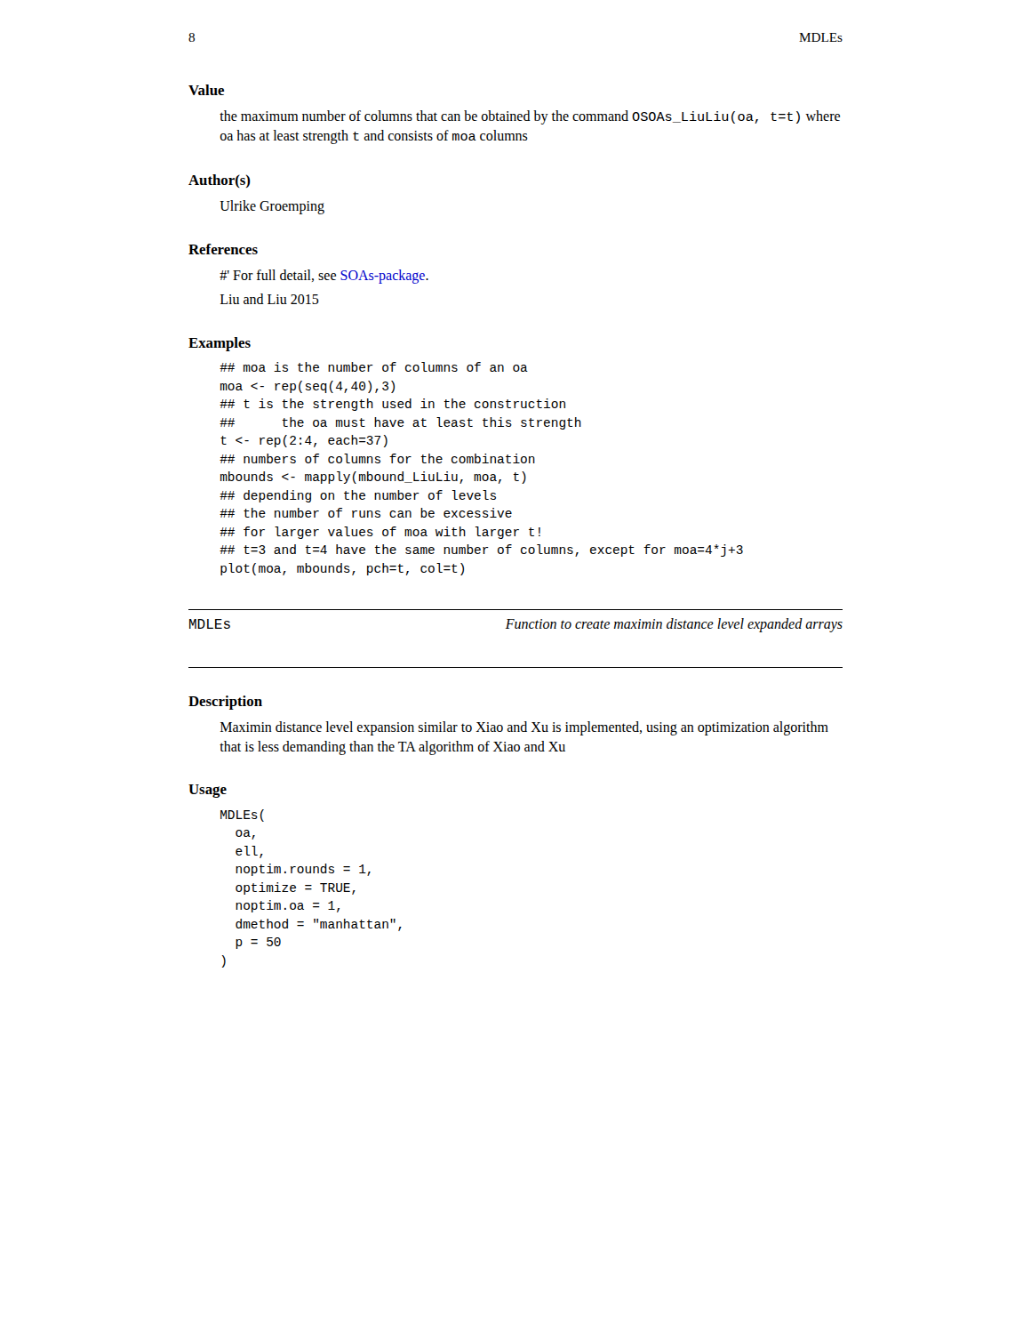8 MDLEs
Value
the maximum number of columns that can be obtained by the command OSOAs_LiuLiu(oa, t=t) where oa has at least strength t and consists of moa columns
Author(s)
Ulrike Groemping
References
#' For full detail, see SOAs-package.
Liu and Liu 2015
Examples
## moa is the number of columns of an oa
moa <- rep(seq(4,40),3)
## t is the strength used in the construction
##      the oa must have at least this strength
t <- rep(2:4, each=37)
## numbers of columns for the combination
mbounds <- mapply(mbound_LiuLiu, moa, t)
## depending on the number of levels
## the number of runs can be excessive
## for larger values of moa with larger t!
## t=3 and t=4 have the same number of columns, except for moa=4*j+3
plot(moa, mbounds, pch=t, col=t)
MDLEs Function to create maximin distance level expanded arrays
Description
Maximin distance level expansion similar to Xiao and Xu is implemented, using an optimization algorithm that is less demanding than the TA algorithm of Xiao and Xu
Usage
MDLEs(
  oa,
  ell,
  noptim.rounds = 1,
  optimize = TRUE,
  noptim.oa = 1,
  dmethod = "manhattan",
  p = 50
)